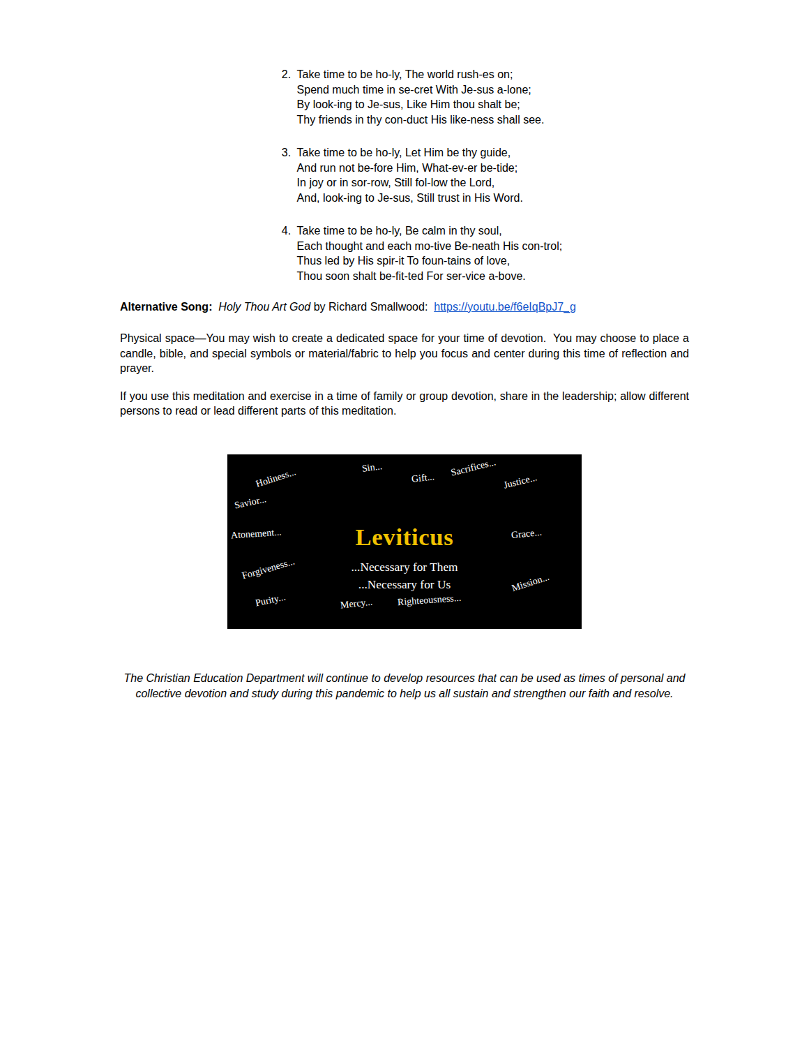Take time to be ho-ly, The world rush-es on; Spend much time in se-cret With Je-sus a-lone; By look-ing to Je-sus, Like Him thou shalt be; Thy friends in thy con-duct His like-ness shall see.
Take time to be ho-ly, Let Him be thy guide, And run not be-fore Him, What-ev-er be-tide; In joy or in sor-row, Still fol-low the Lord, And, look-ing to Je-sus, Still trust in His Word.
Take time to be ho-ly, Be calm in thy soul, Each thought and each mo-tive Be-neath His con-trol; Thus led by His spir-it To foun-tains of love, Thou soon shalt be-fit-ted For ser-vice a-bove.
Alternative Song: Holy Thou Art God by Richard Smallwood: https://youtu.be/f6eIqBpJ7_g
Physical space—You may wish to create a dedicated space for your time of devotion. You may choose to place a candle, bible, and special symbols or material/fabric to help you focus and center during this time of reflection and prayer.
If you use this meditation and exercise in a time of family or group devotion, share in the leadership; allow different persons to read or lead different parts of this meditation.
Holiness... Sin... Gift... Sacrifices... Justice... Savior... Atonement... Grace... Forgiveness... Purity... Mercy... Righteousness... Mission...
Leviticus
...Necessary for Them
...Necessary for Us
The Christian Education Department will continue to develop resources that can be used as times of personal and collective devotion and study during this pandemic to help us all sustain and strengthen our faith and resolve.